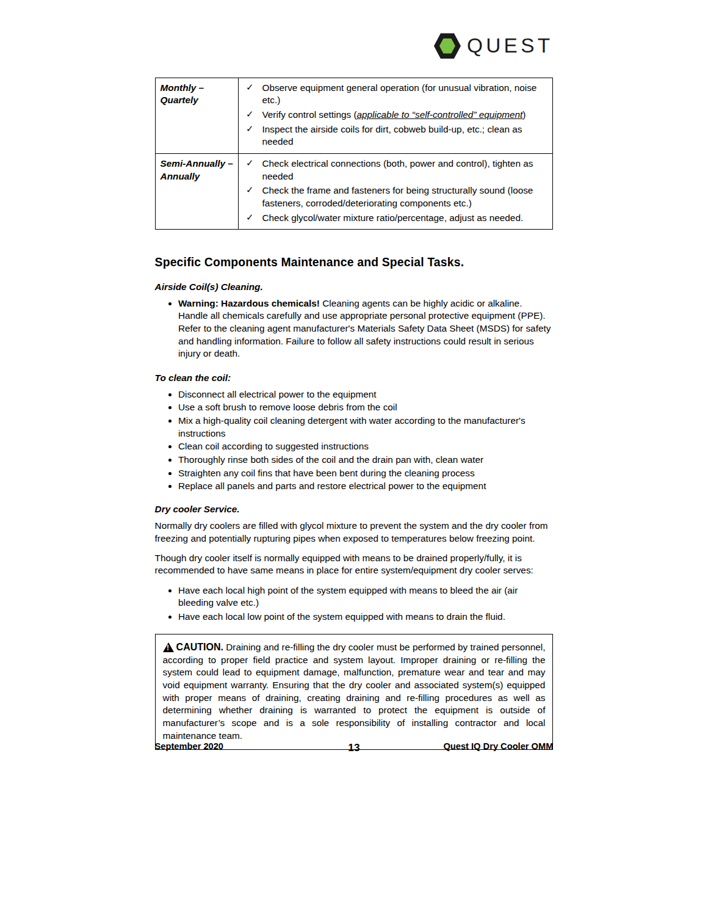QUEST
| Monthly – Quartely | Observe equipment general operation (for unusual vibration, noise etc.) Verify control settings ( applicable to “self-controlled” equipment ) Inspect the airside coils for dirt, cobweb build-up, etc.; clean as needed |
| Semi-Annually – Annually | Check electrical connections (both, power and control), tighten as needed Check the frame and fasteners for being structurally sound (loose fasteners, corroded/deteriorating components etc.) Check glycol/water mixture ratio/percentage, adjust as needed. |
Specific Components Maintenance and Special Tasks.
Airside Coil(s) Cleaning.
Warning: Hazardous chemicals! Cleaning agents can be highly acidic or alkaline. Handle all chemicals carefully and use appropriate personal protective equipment (PPE). Refer to the cleaning agent manufacturer's Materials Safety Data Sheet (MSDS) for safety and handling information. Failure to follow all safety instructions could result in serious injury or death.
To clean the coil:
Disconnect all electrical power to the equipment
Use a soft brush to remove loose debris from the coil
Mix a high-quality coil cleaning detergent with water according to the manufacturer's instructions
Clean coil according to suggested instructions
Thoroughly rinse both sides of the coil and the drain pan with, clean water
Straighten any coil fins that have been bent during the cleaning process
Replace all panels and parts and restore electrical power to the equipment
Dry cooler Service.
Normally dry coolers are filled with glycol mixture to prevent the system and the dry cooler from freezing and potentially rupturing pipes when exposed to temperatures below freezing point.
Though dry cooler itself is normally equipped with means to be drained properly/fully, it is recommended to have same means in place for entire system/equipment dry cooler serves:
Have each local high point of the system equipped with means to bleed the air (air bleeding valve etc.)
Have each local low point of the system equipped with means to drain the fluid.
CAUTION. Draining and re-filling the dry cooler must be performed by trained personnel, according to proper field practice and system layout. Improper draining or re-filling the system could lead to equipment damage, malfunction, premature wear and tear and may void equipment warranty. Ensuring that the dry cooler and associated system(s) equipped with proper means of draining, creating draining and re-filling procedures as well as determining whether draining is warranted to protect the equipment is outside of manufacturer’s scope and is a sole responsibility of installing contractor and local maintenance team.
September 2020 13 Quest IQ Dry Cooler OMM